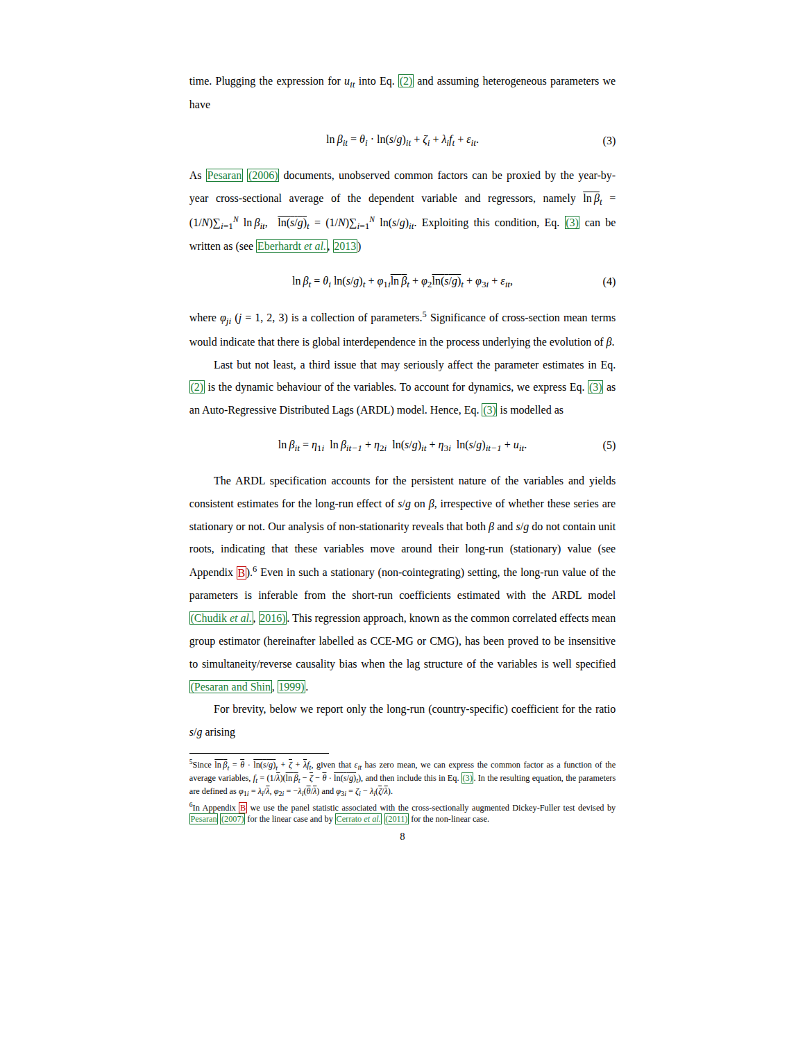time. Plugging the expression for uit into Eq. (2) and assuming heterogeneous parameters we have
ln βit = θi · ln(s/g)it + ζi + λift + εit.
(3)
As Pesaran (2006) documents, unobserved common factors can be proxied by the year-by-year cross-sectional average of the dependent variable and regressors, namely ln βt = (1/N)∑i=1N ln βit, ln(s/g)t = (1/N)∑i=1N ln(s/g)it. Exploiting this condition, Eq. (3) can be written as (see Eberhardt et al., 2013)
ln βt = θi ln(s/g)t + φ1iln βt + φ2ln(s/g)t + φ3i + εit,
(4)
where φji (j = 1, 2, 3) is a collection of parameters.5 Significance of cross-section mean terms would indicate that there is global interdependence in the process underlying the evolution of β.
Last but not least, a third issue that may seriously affect the parameter estimates in Eq. (2) is the dynamic behaviour of the variables. To account for dynamics, we express Eq. (3) as an Auto-Regressive Distributed Lags (ARDL) model. Hence, Eq. (3) is modelled as
ln βit = η1i ln βit−1 + η2i ln(s/g)it + η3i ln(s/g)it−1 + uit.
(5)
The ARDL specification accounts for the persistent nature of the variables and yields consistent estimates for the long-run effect of s/g on β, irrespective of whether these series are stationary or not. Our analysis of non-stationarity reveals that both β and s/g do not contain unit roots, indicating that these variables move around their long-run (stationary) value (see Appendix B).6 Even in such a stationary (non-cointegrating) setting, the long-run value of the parameters is inferable from the short-run coefficients estimated with the ARDL model (Chudik et al., 2016). This regression approach, known as the common correlated effects mean group estimator (hereinafter labelled as CCE-MG or CMG), has been proved to be insensitive to simultaneity/reverse causality bias when the lag structure of the variables is well specified (Pesaran and Shin, 1999).
For brevity, below we report only the long-run (country-specific) coefficient for the ratio s/g arising
5 Since ln βt = θ · ln(s/g)t + ζ + λft, given that εit has zero mean, we can express the common factor as a function of the average variables, ft = (1/λ)(ln βt − ζ − θ · ln(s/g)t), and then include this in Eq. (3). In the resulting equation, the parameters are defined as φ1i = λi/λ, φ2i = −λi(θ/λ) and φ3i = ζi − λi(ζ/λ).
6 In Appendix B we use the panel statistic associated with the cross-sectionally augmented Dickey-Fuller test devised by Pesaran (2007) for the linear case and by Cerrato et al. (2011) for the non-linear case.
8